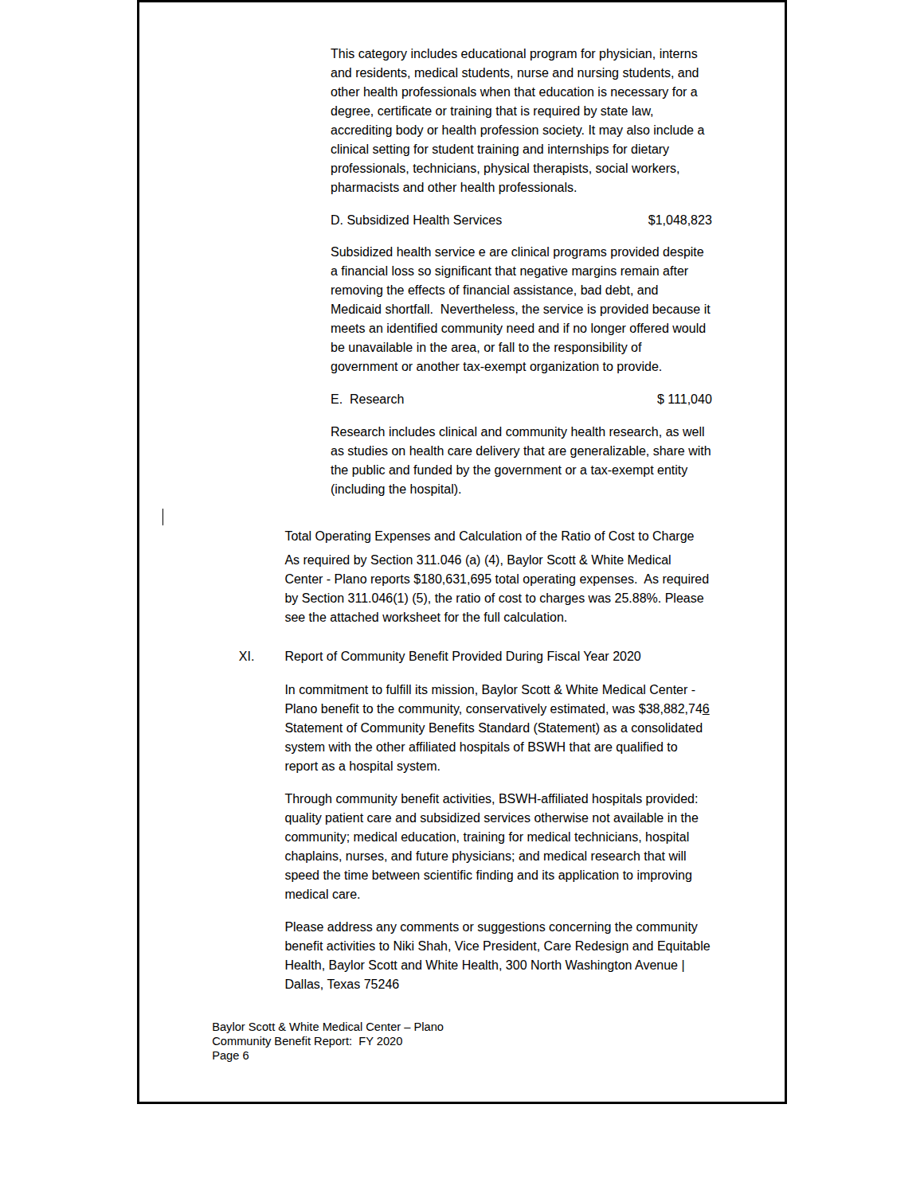This category includes educational program for physician, interns and residents, medical students, nurse and nursing students, and other health professionals when that education is necessary for a degree, certificate or training that is required by state law, accrediting body or health profession society. It may also include a clinical setting for student training and internships for dietary professionals, technicians, physical therapists, social workers, pharmacists and other health professionals.
D. Subsidized Health Services $1,048,823
Subsidized health service e are clinical programs provided despite a financial loss so significant that negative margins remain after removing the effects of financial assistance, bad debt, and Medicaid shortfall. Nevertheless, the service is provided because it meets an identified community need and if no longer offered would be unavailable in the area, or fall to the responsibility of government or another tax-exempt organization to provide.
E. Research $ 111,040
Research includes clinical and community health research, as well as studies on health care delivery that are generalizable, share with the public and funded by the government or a tax-exempt entity (including the hospital).
Total Operating Expenses and Calculation of the Ratio of Cost to Charge
As required by Section 311.046 (a) (4), Baylor Scott & White Medical Center - Plano reports $180,631,695 total operating expenses. As required by Section 311.046(1) (5), the ratio of cost to charges was 25.88%. Please see the attached worksheet for the full calculation.
XI.
Report of Community Benefit Provided During Fiscal Year 2020
In commitment to fulfill its mission, Baylor Scott & White Medical Center - Plano benefit to the community, conservatively estimated, was $38,882,746 Statement of Community Benefits Standard (Statement) as a consolidated system with the other affiliated hospitals of BSWH that are qualified to report as a hospital system.
Through community benefit activities, BSWH-affiliated hospitals provided: quality patient care and subsidized services otherwise not available in the community; medical education, training for medical technicians, hospital chaplains, nurses, and future physicians; and medical research that will speed the time between scientific finding and its application to improving medical care.
Please address any comments or suggestions concerning the community benefit activities to Niki Shah, Vice President, Care Redesign and Equitable Health, Baylor Scott and White Health, 300 North Washington Avenue | Dallas, Texas 75246
Baylor Scott & White Medical Center – Plano
Community Benefit Report: FY 2020
Page 6